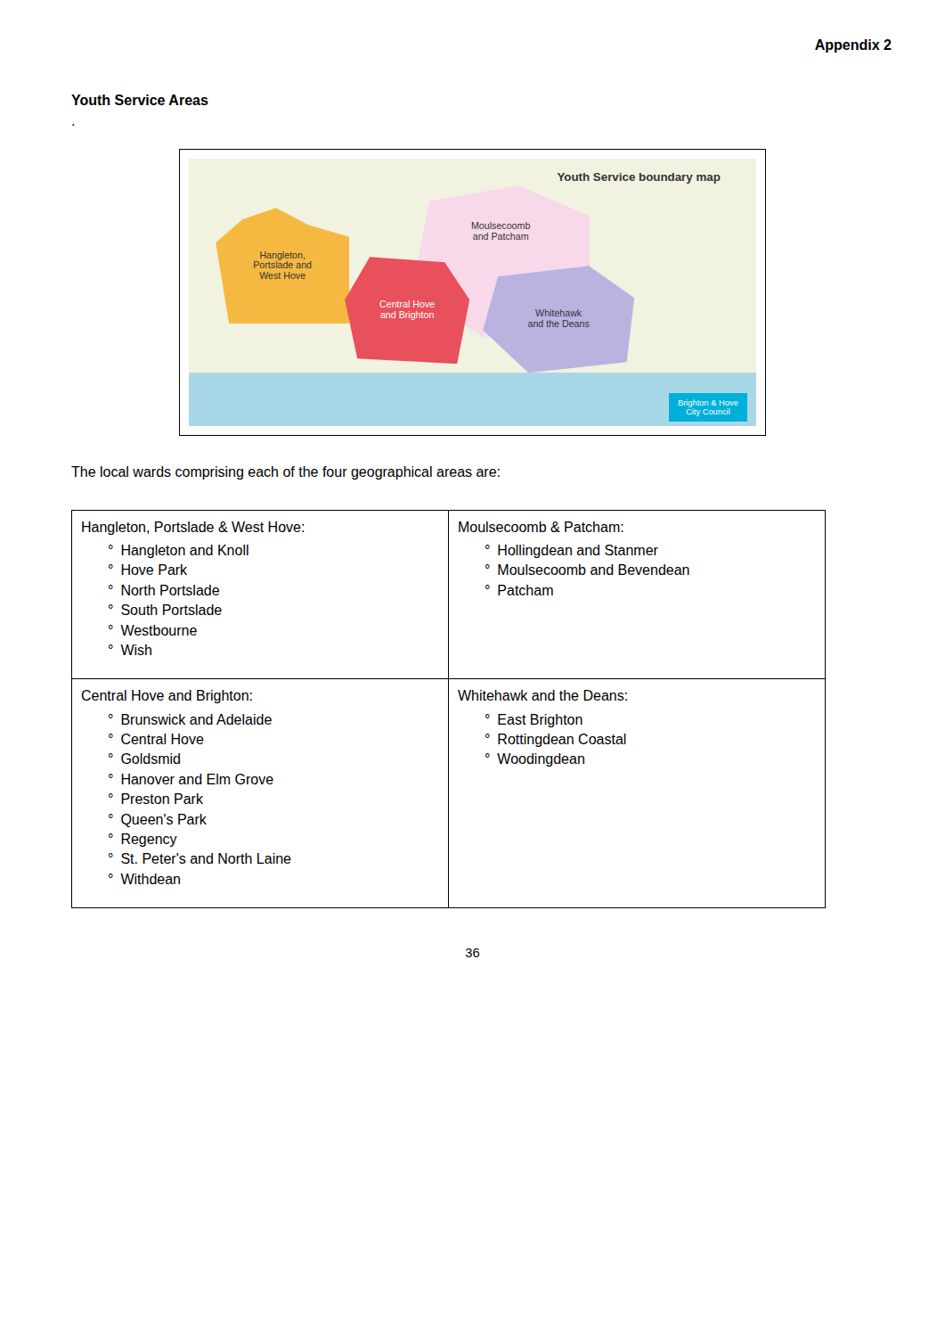Appendix 2
Youth Service Areas
.
Youth Service boundary map
Hangleton,
Portslade and
West Hove
Moulsecoomb
and Patcham
Central Hove
and Brighton
Whitehawk
and the Deans
Brighton & Hove
City Council
The local wards comprising each of the four geographical areas are:
| Hangleton, Portslade & West Hove: Hangleton and Knoll Hove Park North Portslade South Portslade Westbourne Wish | Moulsecoomb & Patcham: Hollingdean and Stanmer Moulsecoomb and Bevendean Patcham |
| Central Hove and Brighton: Brunswick and Adelaide Central Hove Goldsmid Hanover and Elm Grove Preston Park Queen's Park Regency St. Peter's and North Laine Withdean | Whitehawk and the Deans: East Brighton Rottingdean Coastal Woodingdean |
36